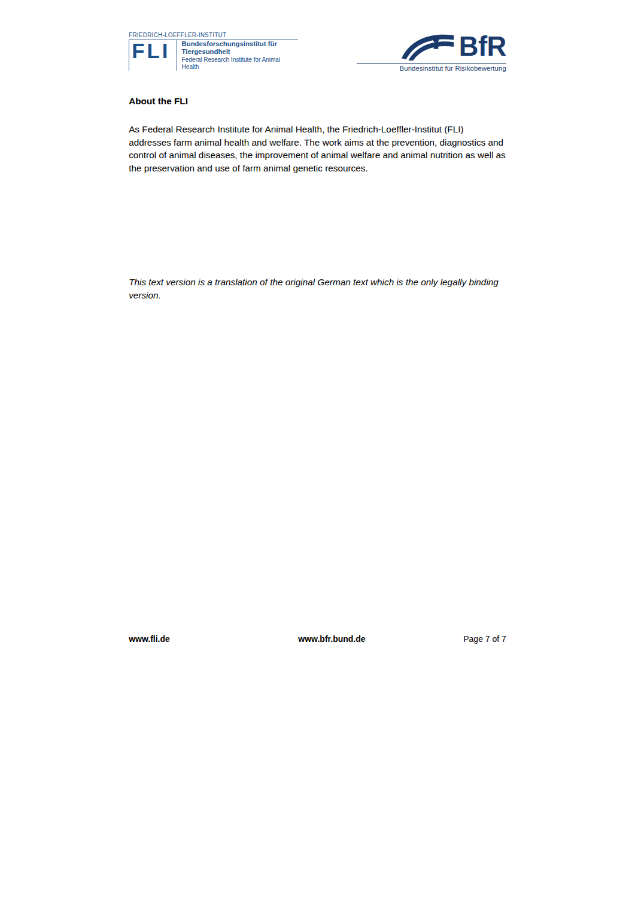FRIEDRICH-LOEFFLER-INSTITUT
FLI
Bundesforschungsinstitut für Tiergesundheit
Federal Research Institute for Animal Health
BfR
Bundesinstitut für Risikobewertung
About the FLI
As Federal Research Institute for Animal Health, the Friedrich-Loeffler-Institut (FLI) addresses farm animal health and welfare. The work aims at the prevention, diagnostics and control of animal diseases, the improvement of animal welfare and animal nutrition as well as the preservation and use of farm animal genetic resources.
This text version is a translation of the original German text which is the only legally binding version.
www.fli.de
www.bfr.bund.de
Page 7 of 7